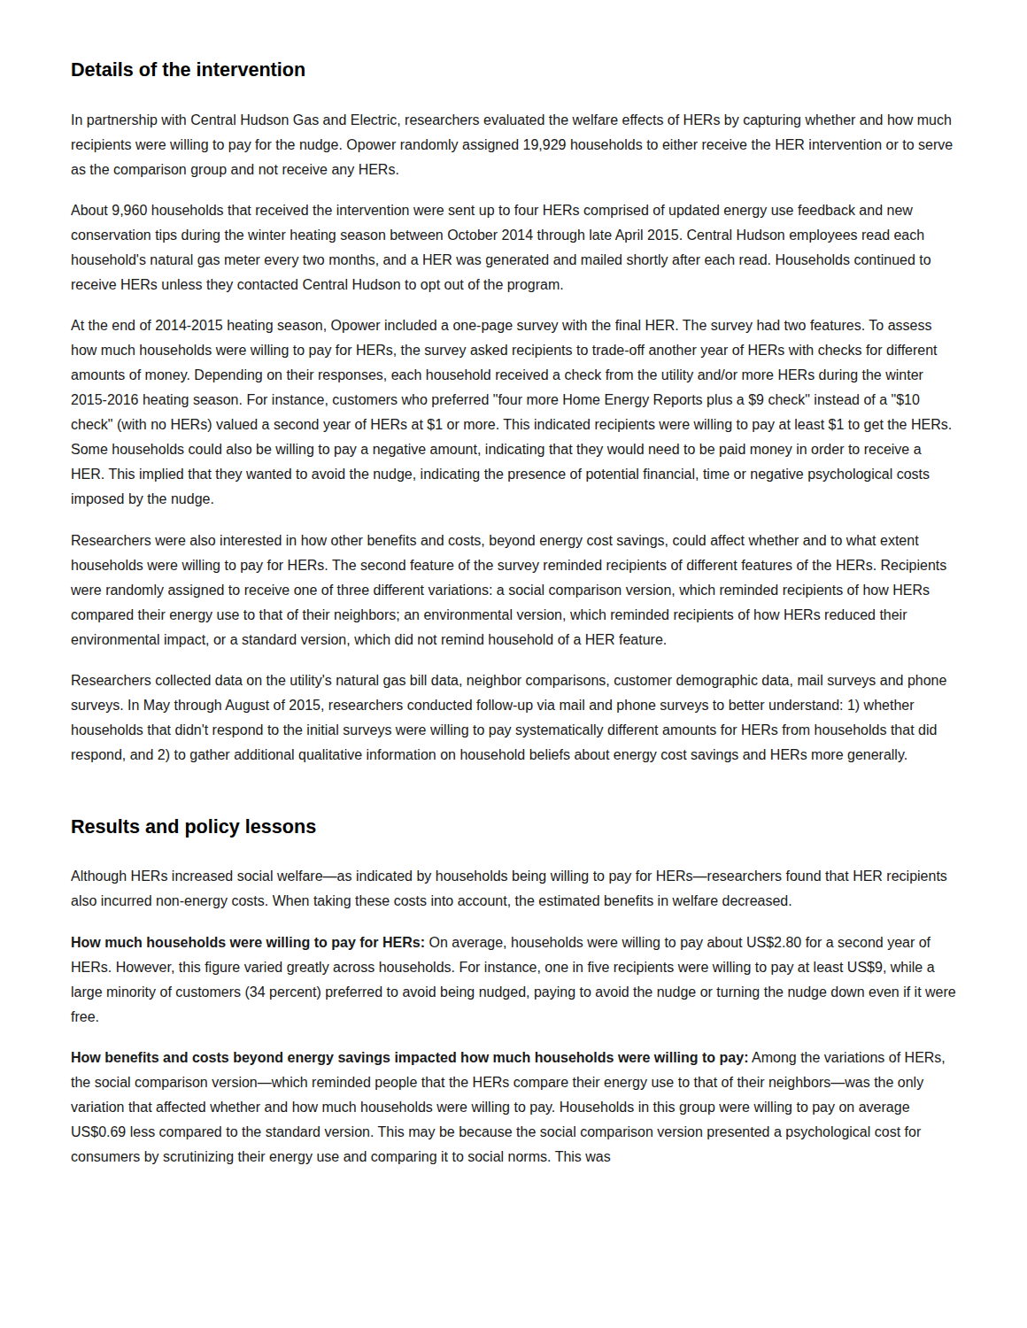Details of the intervention
In partnership with Central Hudson Gas and Electric, researchers evaluated the welfare effects of HERs by capturing whether and how much recipients were willing to pay for the nudge. Opower randomly assigned 19,929 households to either receive the HER intervention or to serve as the comparison group and not receive any HERs.
About 9,960 households that received the intervention were sent up to four HERs comprised of updated energy use feedback and new conservation tips during the winter heating season between October 2014 through late April 2015. Central Hudson employees read each household's natural gas meter every two months, and a HER was generated and mailed shortly after each read. Households continued to receive HERs unless they contacted Central Hudson to opt out of the program.
At the end of 2014-2015 heating season, Opower included a one-page survey with the final HER. The survey had two features. To assess how much households were willing to pay for HERs, the survey asked recipients to trade-off another year of HERs with checks for different amounts of money. Depending on their responses, each household received a check from the utility and/or more HERs during the winter 2015-2016 heating season. For instance, customers who preferred "four more Home Energy Reports plus a $9 check" instead of a "$10 check" (with no HERs) valued a second year of HERs at $1 or more. This indicated recipients were willing to pay at least $1 to get the HERs. Some households could also be willing to pay a negative amount, indicating that they would need to be paid money in order to receive a HER. This implied that they wanted to avoid the nudge, indicating the presence of potential financial, time or negative psychological costs imposed by the nudge.
Researchers were also interested in how other benefits and costs, beyond energy cost savings, could affect whether and to what extent households were willing to pay for HERs. The second feature of the survey reminded recipients of different features of the HERs. Recipients were randomly assigned to receive one of three different variations: a social comparison version, which reminded recipients of how HERs compared their energy use to that of their neighbors; an environmental version, which reminded recipients of how HERs reduced their environmental impact, or a standard version, which did not remind household of a HER feature.
Researchers collected data on the utility's natural gas bill data, neighbor comparisons, customer demographic data, mail surveys and phone surveys. In May through August of 2015, researchers conducted follow-up via mail and phone surveys to better understand: 1) whether households that didn't respond to the initial surveys were willing to pay systematically different amounts for HERs from households that did respond, and 2) to gather additional qualitative information on household beliefs about energy cost savings and HERs more generally.
Results and policy lessons
Although HERs increased social welfare—as indicated by households being willing to pay for HERs—researchers found that HER recipients also incurred non-energy costs. When taking these costs into account, the estimated benefits in welfare decreased.
How much households were willing to pay for HERs: On average, households were willing to pay about US$2.80 for a second year of HERs. However, this figure varied greatly across households. For instance, one in five recipients were willing to pay at least US$9, while a large minority of customers (34 percent) preferred to avoid being nudged, paying to avoid the nudge or turning the nudge down even if it were free.
How benefits and costs beyond energy savings impacted how much households were willing to pay: Among the variations of HERs, the social comparison version—which reminded people that the HERs compare their energy use to that of their neighbors—was the only variation that affected whether and how much households were willing to pay. Households in this group were willing to pay on average US$0.69 less compared to the standard version. This may be because the social comparison version presented a psychological cost for consumers by scrutinizing their energy use and comparing it to social norms. This was